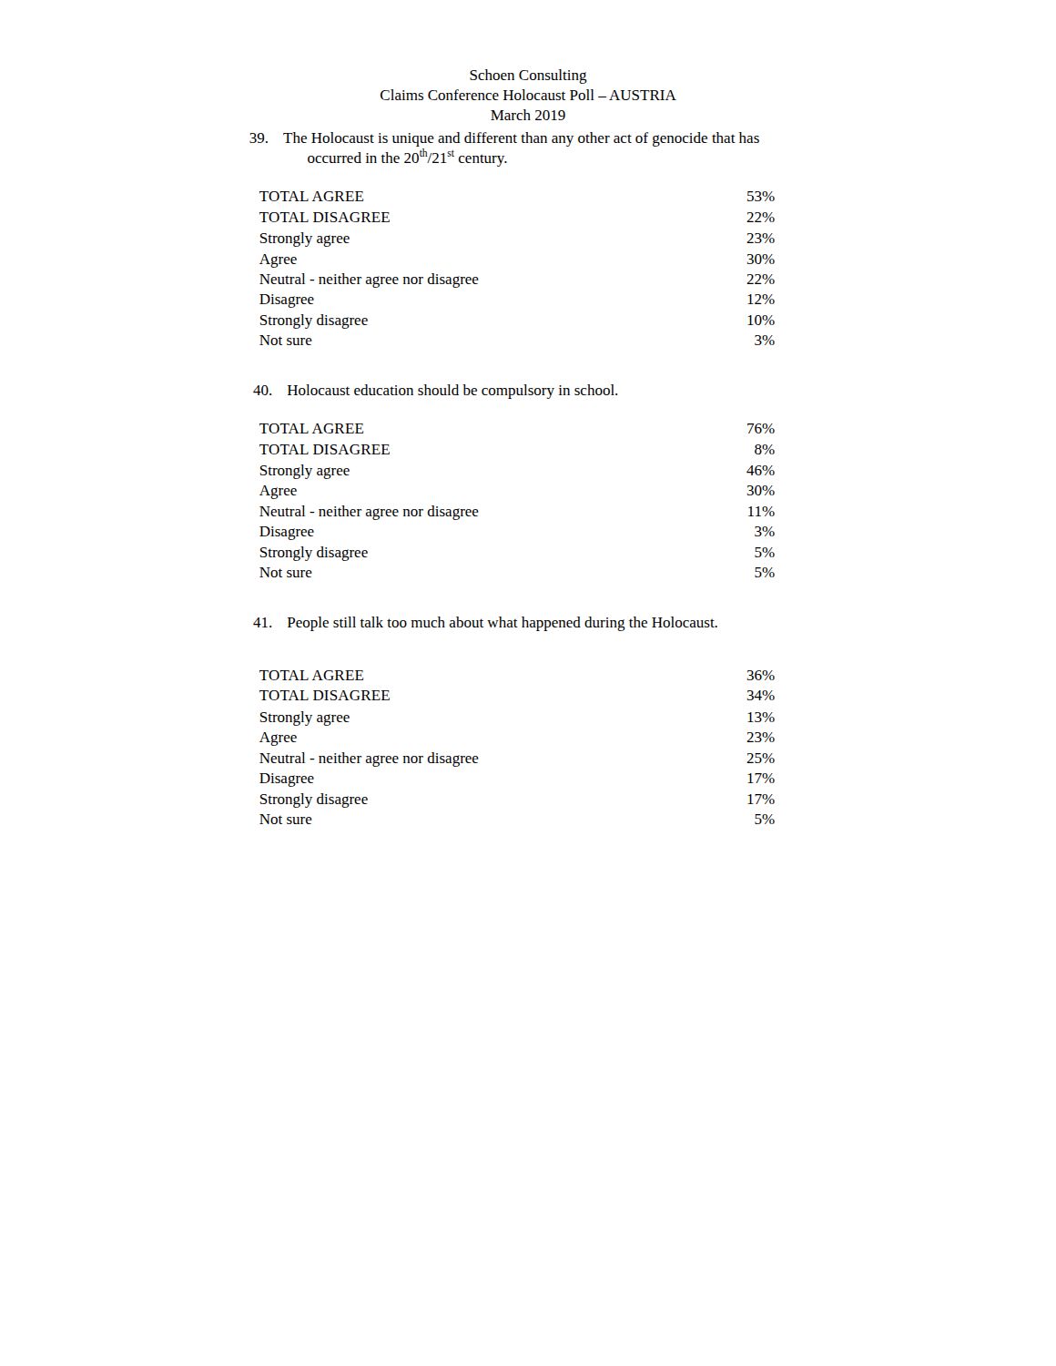Schoen Consulting
Claims Conference Holocaust Poll – AUSTRIA
March 2019
39. The Holocaust is unique and different than any other act of genocide that has occurred in the 20th/21st century.
| TOTAL AGREE | 53% |
| TOTAL DISAGREE | 22% |
| Strongly agree | 23% |
| Agree | 30% |
| Neutral - neither agree nor disagree | 22% |
| Disagree | 12% |
| Strongly disagree | 10% |
| Not sure | 3% |
40. Holocaust education should be compulsory in school.
| TOTAL AGREE | 76% |
| TOTAL DISAGREE | 8% |
| Strongly agree | 46% |
| Agree | 30% |
| Neutral - neither agree nor disagree | 11% |
| Disagree | 3% |
| Strongly disagree | 5% |
| Not sure | 5% |
41. People still talk too much about what happened during the Holocaust.
| TOTAL AGREE | 36% |
| TOTAL DISAGREE | 34% |
| Strongly agree | 13% |
| Agree | 23% |
| Neutral - neither agree nor disagree | 25% |
| Disagree | 17% |
| Strongly disagree | 17% |
| Not sure | 5% |